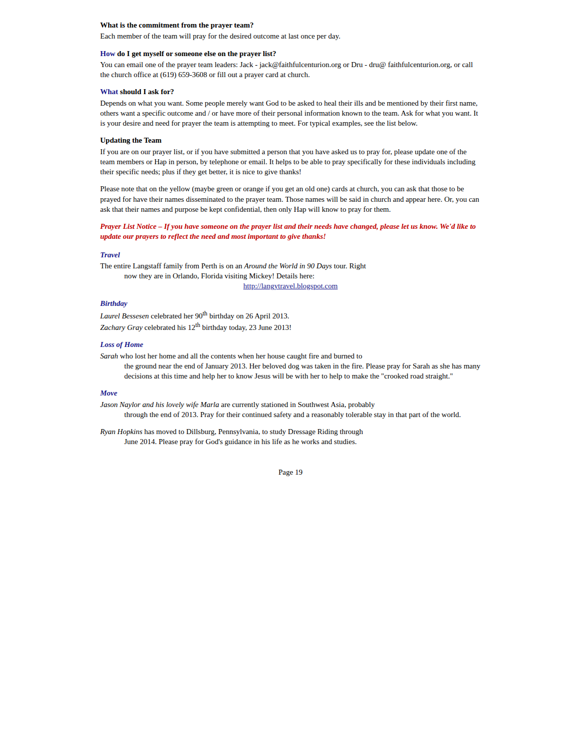What is the commitment from the prayer team?
Each member of the team will pray for the desired outcome at last once per day.
How do I get myself or someone else on the prayer list?
You can email one of the prayer team leaders: Jack - jack@faithfulcenturion.org or Dru - dru@ faithfulcenturion.org, or call the church office at (619) 659-3608 or fill out a prayer card at church.
What should I ask for?
Depends on what you want. Some people merely want God to be asked to heal their ills and be mentioned by their first name, others want a specific outcome and / or have more of their personal information known to the team. Ask for what you want. It is your desire and need for prayer the team is attempting to meet. For typical examples, see the list below.
Updating the Team
If you are on our prayer list, or if you have submitted a person that you have asked us to pray for, please update one of the team members or Hap in person, by telephone or email. It helps to be able to pray specifically for these individuals including their specific needs; plus if they get better, it is nice to give thanks!
Please note that on the yellow (maybe green or orange if you get an old one) cards at church, you can ask that those to be prayed for have their names disseminated to the prayer team. Those names will be said in church and appear here. Or, you can ask that their names and purpose be kept confidential, then only Hap will know to pray for them.
Prayer List Notice – If you have someone on the prayer list and their needs have changed, please let us know. We'd like to update our prayers to reflect the need and most important to give thanks!
Travel
The entire Langstaff family from Perth is on an Around the World in 90 Days tour. Right now they are in Orlando, Florida visiting Mickey! Details here: http://langytravel.blogspot.com
Birthday
Laurel Bessesen celebrated her 90th birthday on 26 April 2013.
Zachary Gray celebrated his 12th birthday today, 23 June 2013!
Loss of Home
Sarah who lost her home and all the contents when her house caught fire and burned to the ground near the end of January 2013. Her beloved dog was taken in the fire. Please pray for Sarah as she has many decisions at this time and help her to know Jesus will be with her to help to make the "crooked road straight."
Move
Jason Naylor and his lovely wife Marla are currently stationed in Southwest Asia, probably through the end of 2013. Pray for their continued safety and a reasonably tolerable stay in that part of the world.
Ryan Hopkins has moved to Dillsburg, Pennsylvania, to study Dressage Riding through June 2014. Please pray for God's guidance in his life as he works and studies.
Page 19